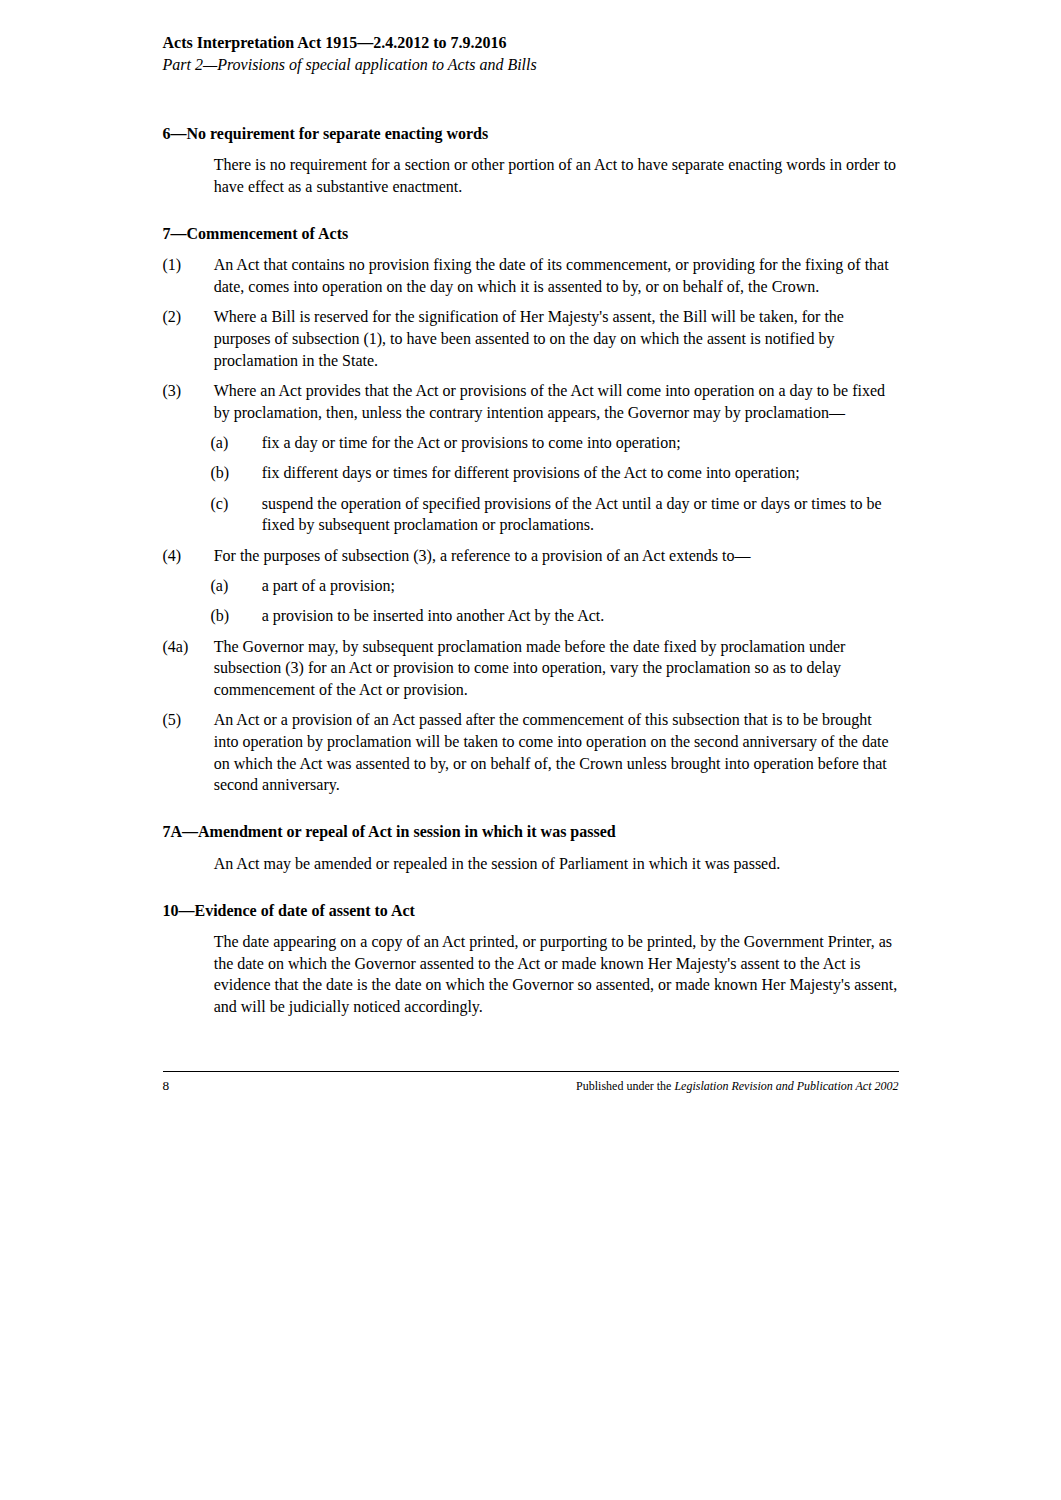Acts Interpretation Act 1915—2.4.2012 to 7.9.2016
Part 2—Provisions of special application to Acts and Bills
6—No requirement for separate enacting words
There is no requirement for a section or other portion of an Act to have separate enacting words in order to have effect as a substantive enactment.
7—Commencement of Acts
(1) An Act that contains no provision fixing the date of its commencement, or providing for the fixing of that date, comes into operation on the day on which it is assented to by, or on behalf of, the Crown.
(2) Where a Bill is reserved for the signification of Her Majesty's assent, the Bill will be taken, for the purposes of subsection (1), to have been assented to on the day on which the assent is notified by proclamation in the State.
(3) Where an Act provides that the Act or provisions of the Act will come into operation on a day to be fixed by proclamation, then, unless the contrary intention appears, the Governor may by proclamation—
(a) fix a day or time for the Act or provisions to come into operation;
(b) fix different days or times for different provisions of the Act to come into operation;
(c) suspend the operation of specified provisions of the Act until a day or time or days or times to be fixed by subsequent proclamation or proclamations.
(4) For the purposes of subsection (3), a reference to a provision of an Act extends to—
(a) a part of a provision;
(b) a provision to be inserted into another Act by the Act.
(4a) The Governor may, by subsequent proclamation made before the date fixed by proclamation under subsection (3) for an Act or provision to come into operation, vary the proclamation so as to delay commencement of the Act or provision.
(5) An Act or a provision of an Act passed after the commencement of this subsection that is to be brought into operation by proclamation will be taken to come into operation on the second anniversary of the date on which the Act was assented to by, or on behalf of, the Crown unless brought into operation before that second anniversary.
7A—Amendment or repeal of Act in session in which it was passed
An Act may be amended or repealed in the session of Parliament in which it was passed.
10—Evidence of date of assent to Act
The date appearing on a copy of an Act printed, or purporting to be printed, by the Government Printer, as the date on which the Governor assented to the Act or made known Her Majesty's assent to the Act is evidence that the date is the date on which the Governor so assented, or made known Her Majesty's assent, and will be judicially noticed accordingly.
8 Published under the Legislation Revision and Publication Act 2002